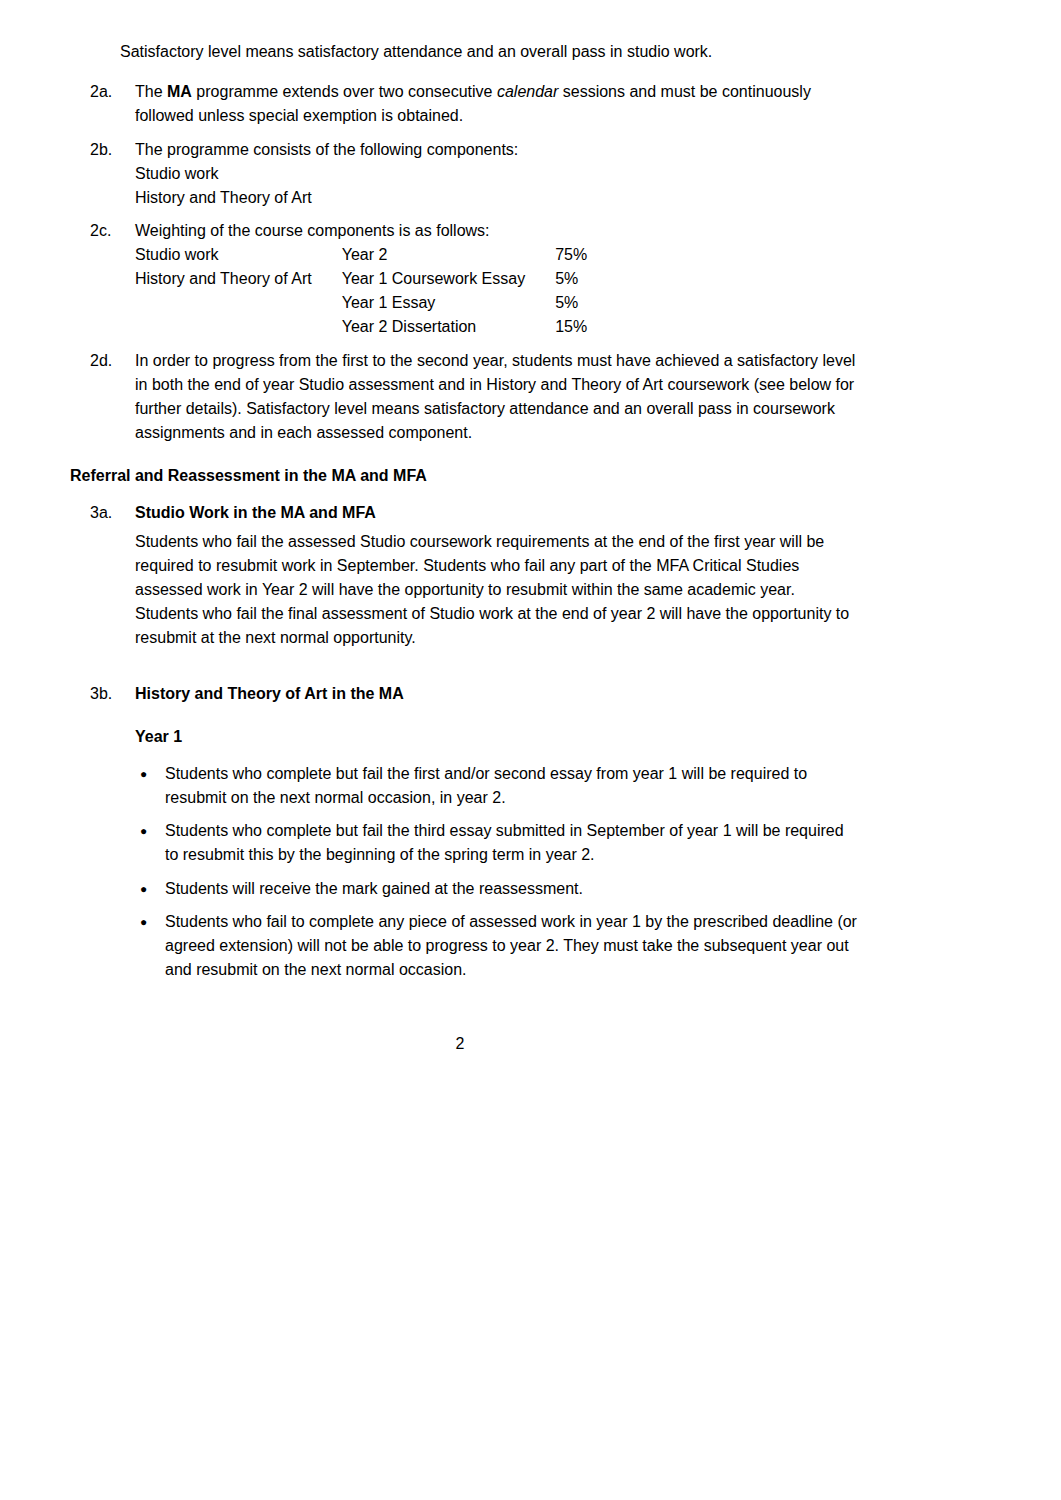Satisfactory level means satisfactory attendance and an overall pass in studio work.
2a. The MA programme extends over two consecutive calendar sessions and must be continuously followed unless special exemption is obtained.
2b. The programme consists of the following components:
Studio work
History and Theory of Art
2c. Weighting of the course components is as follows:
| Studio work | Year 2 | 75% |
| History and Theory of Art | Year 1 Coursework Essay | 5% |
| | Year 1 Essay | 5% |
| | Year 2 Dissertation | 15% |
2d. In order to progress from the first to the second year, students must have achieved a satisfactory level in both the end of year Studio assessment and in History and Theory of Art coursework (see below for further details). Satisfactory level means satisfactory attendance and an overall pass in coursework assignments and in each assessed component.
Referral and Reassessment in the MA and MFA
3a.
Studio Work in the MA and MFA
Students who fail the assessed Studio coursework requirements at the end of the first year will be required to resubmit work in September. Students who fail any part of the MFA Critical Studies assessed work in Year 2 will have the opportunity to resubmit within the same academic year. Students who fail the final assessment of Studio work at the end of year 2 will have the opportunity to resubmit at the next normal opportunity.
3b.
History and Theory of Art in the MA
Year 1
Students who complete but fail the first and/or second essay from year 1 will be required to resubmit on the next normal occasion, in year 2.
Students who complete but fail the third essay submitted in September of year 1 will be required to resubmit this by the beginning of the spring term in year 2.
Students will receive the mark gained at the reassessment.
Students who fail to complete any piece of assessed work in year 1 by the prescribed deadline (or agreed extension) will not be able to progress to year 2. They must take the subsequent year out and resubmit on the next normal occasion.
2